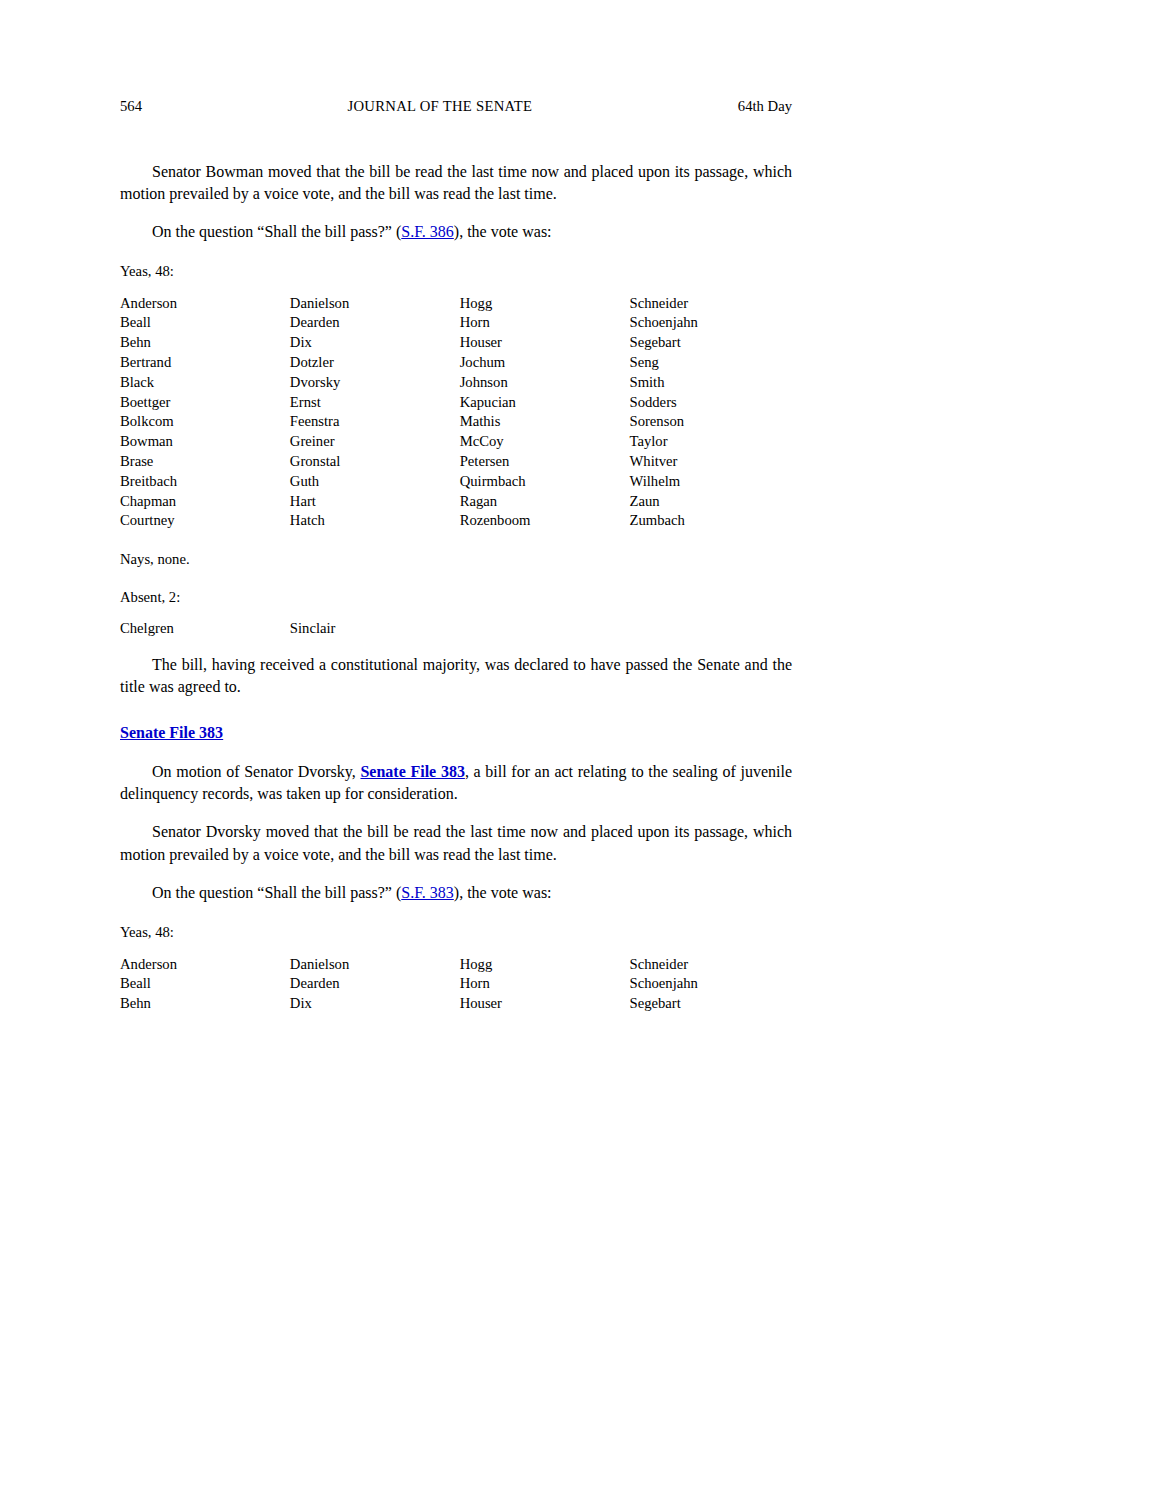564 JOURNAL OF THE SENATE 64th Day
Senator Bowman moved that the bill be read the last time now and placed upon its passage, which motion prevailed by a voice vote, and the bill was read the last time.
On the question “Shall the bill pass?” (S.F. 386), the vote was:
Yeas, 48:
Anderson Danielson Hogg Schneider Beall Dearden Horn Schoenjahn Behn Dix Houser Segebart Bertrand Dotzler Jochum Seng Black Dvorsky Johnson Smith Boettger Ernst Kapucian Sodders Bolkcom Feenstra Mathis Sorenson Bowman Greiner McCoy Taylor Brase Gronstal Petersen Whitver Breitbach Guth Quirmbach Wilhelm Chapman Hart Ragan Zaun Courtney Hatch Rozenboom Zumbach
Nays, none.
Absent, 2:
Chelgren Sinclair
The bill, having received a constitutional majority, was declared to have passed the Senate and the title was agreed to.
Senate File 383
On motion of Senator Dvorsky, Senate File 383, a bill for an act relating to the sealing of juvenile delinquency records, was taken up for consideration.
Senator Dvorsky moved that the bill be read the last time now and placed upon its passage, which motion prevailed by a voice vote, and the bill was read the last time.
On the question “Shall the bill pass?” (S.F. 383), the vote was:
Yeas, 48:
Anderson Danielson Hogg Schneider Beall Dearden Horn Schoenjahn Behn Dix Houser Segebart